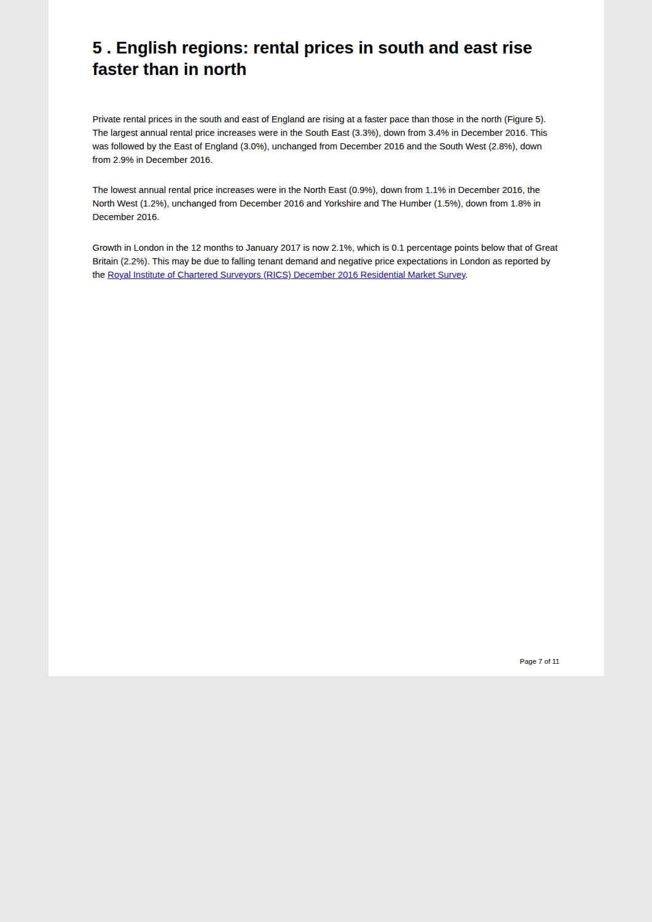5 . English regions: rental prices in south and east rise faster than in north
Private rental prices in the south and east of England are rising at a faster pace than those in the north (Figure 5). The largest annual rental price increases were in the South East (3.3%), down from 3.4% in December 2016. This was followed by the East of England (3.0%), unchanged from December 2016 and the South West (2.8%), down from 2.9% in December 2016.
The lowest annual rental price increases were in the North East (0.9%), down from 1.1% in December 2016, the North West (1.2%), unchanged from December 2016 and Yorkshire and The Humber (1.5%), down from 1.8% in December 2016.
Growth in London in the 12 months to January 2017 is now 2.1%, which is 0.1 percentage points below that of Great Britain (2.2%). This may be due to falling tenant demand and negative price expectations in London as reported by the Royal Institute of Chartered Surveyors (RICS) December 2016 Residential Market Survey.
Page 7 of 11